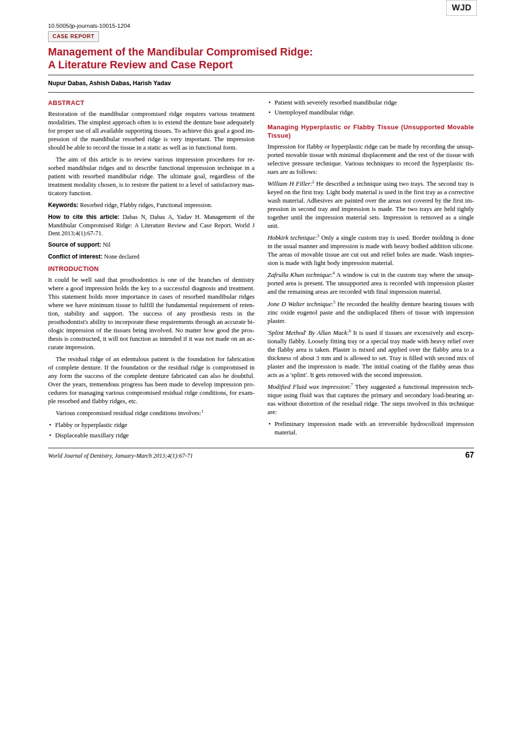WJD
10.5005/jp-journals-10015-1204
CASE REPORT
Management of the Mandibular Compromised Ridge:
A Literature Review and Case Report
Nupur Dabas, Ashish Dabas, Harish Yadav
ABSTRACT
Restoration of the mandibular compromised ridge requires various treatment modalities. The simplest approach often is to extend the denture base adequately for proper use of all available supporting tissues. To achieve this goal a good impression of the mandibular resorbed ridge is very important. The impression should be able to record the tissue in a static as well as in functional form.
The aim of this article is to review various impression procedures for resorbed mandibular ridges and to describe functional impression technique in a patient with resorbed mandibular ridge. The ultimate goal, regardless of the treatment modality chosen, is to restore the patient to a level of satisfactory masticatory function.
Keywords: Resorbed ridge, Flabby ridges, Functional impression.
How to cite this article: Dabas N, Dabas A, Yadav H. Management of the Mandibular Compromised Ridge: A Literature Review and Case Report. World J Dent 2013;4(1):67-71.
Source of support: Nil
Conflict of interest: None declared
INTRODUCTION
It could be well said that prosthodontics is one of the branches of dentistry where a good impression holds the key to a successful diagnosis and treatment. This statement holds more importance in cases of resorbed mandibular ridges where we have minimum tissue to fulfill the fundamental requirement of retention, stability and support. The success of any prosthesis rests in the prosthodontist's ability to incorporate these requirements through an accurate biologic impression of the tissues being involved. No matter how good the prosthesis is constructed, it will not function as intended if it was not made on an accurate impression.
The residual ridge of an edentulous patient is the foundation for fabrication of complete denture. If the foundation or the residual ridge is compromised in any form the success of the complete denture fabricated can also be doubtful. Over the years, tremendous progress has been made to develop impression procedures for managing various compromised residual ridge conditions, for example resorbed and flabby ridges, etc.
Various compromised residual ridge conditions involves:1
Flabby or hyperplastic ridge
Displaceable maxillary ridge
Patient with severely resorbed mandibular ridge
Unemployed mandibular ridge.
Managing Hyperplastic or Flabby Tissue (Unsupported Movable Tissue)
Impression for flabby or hyperplastic ridge can be made by recording the unsupported movable tissue with minimal displacement and the rest of the tissue with selective pressure technique. Various techniques to record the hyperplastic tissues are as follows:
William H Filler:2 He described a technique using two trays. The second tray is keyed on the first tray. Light body material is used in the first tray as a corrective wash material. Adhesives are painted over the areas not covered by the first impression in second tray and impression is made. The two trays are held tightly together until the impression material sets. Impression is removed as a single unit.
Hobkirk technique:3 Only a single custom tray is used. Border molding is done in the usual manner and impression is made with heavy bodied addition silicone. The areas of movable tissue are cut out and relief holes are made. Wash impression is made with light body impression material.
Zafrulla Khan technique:4 A window is cut in the custom tray where the unsupported area is present. The unsupported area is recorded with impression plaster and the remaining areas are recorded with final impression material.
Jone D Walter technique:5 He recorded the healthy denture bearing tissues with zinc oxide eugenol paste and the undisplaced fibers of tissue with impression plaster.
'Splint Method' By Allan Mack:6 It is used if tissues are excessively and exceptionally flabby. Loosely fitting tray or a special tray made with heavy relief over the flabby area is taken. Plaster is mixed and applied over the flabby area to a thickness of about 3 mm and is allowed to set. Tray is filled with second mix of plaster and the impression is made. The initial coating of the flabby areas thus acts as a 'splint'. It gets removed with the second impression.
Modified Fluid wax impression:7 They suggested a functional impression technique using fluid wax that captures the primary and secondary load-bearing areas without distortion of the residual ridge. The steps involved in this technique are:
Preliminary impression made with an irreversible hydrocolloid impression material.
World Journal of Dentistry, January-March 2013;4(1):67-71
67